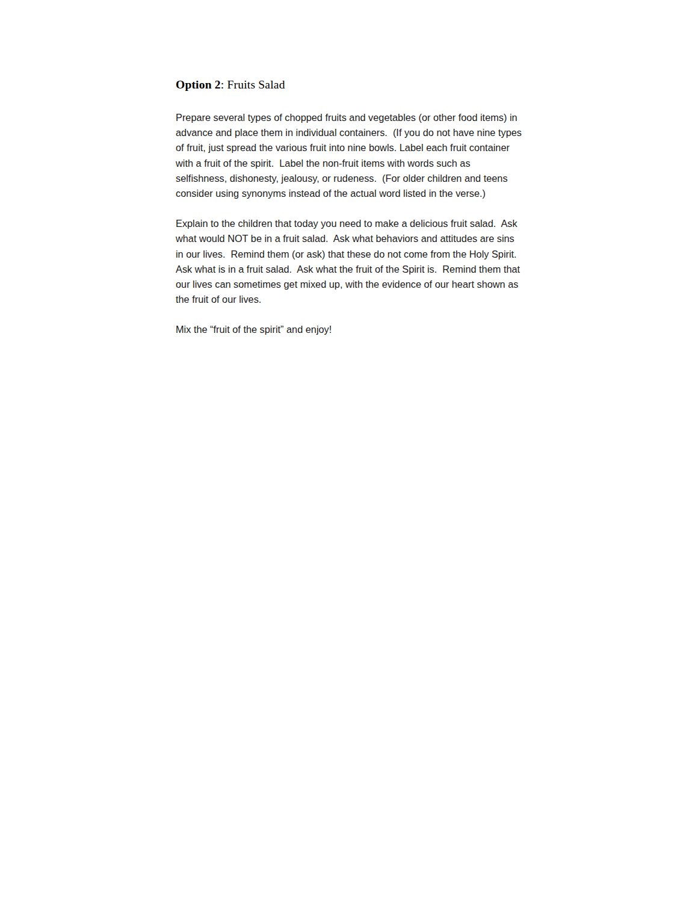Option 2: Fruits Salad
Prepare several types of chopped fruits and vegetables (or other food items) in advance and place them in individual containers. (If you do not have nine types of fruit, just spread the various fruit into nine bowls. Label each fruit container with a fruit of the spirit. Label the non-fruit items with words such as selfishness, dishonesty, jealousy, or rudeness. (For older children and teens consider using synonyms instead of the actual word listed in the verse.)
Explain to the children that today you need to make a delicious fruit salad. Ask what would NOT be in a fruit salad. Ask what behaviors and attitudes are sins in our lives. Remind them (or ask) that these do not come from the Holy Spirit. Ask what is in a fruit salad. Ask what the fruit of the Spirit is. Remind them that our lives can sometimes get mixed up, with the evidence of our heart shown as the fruit of our lives.
Mix the “fruit of the spirit” and enjoy!